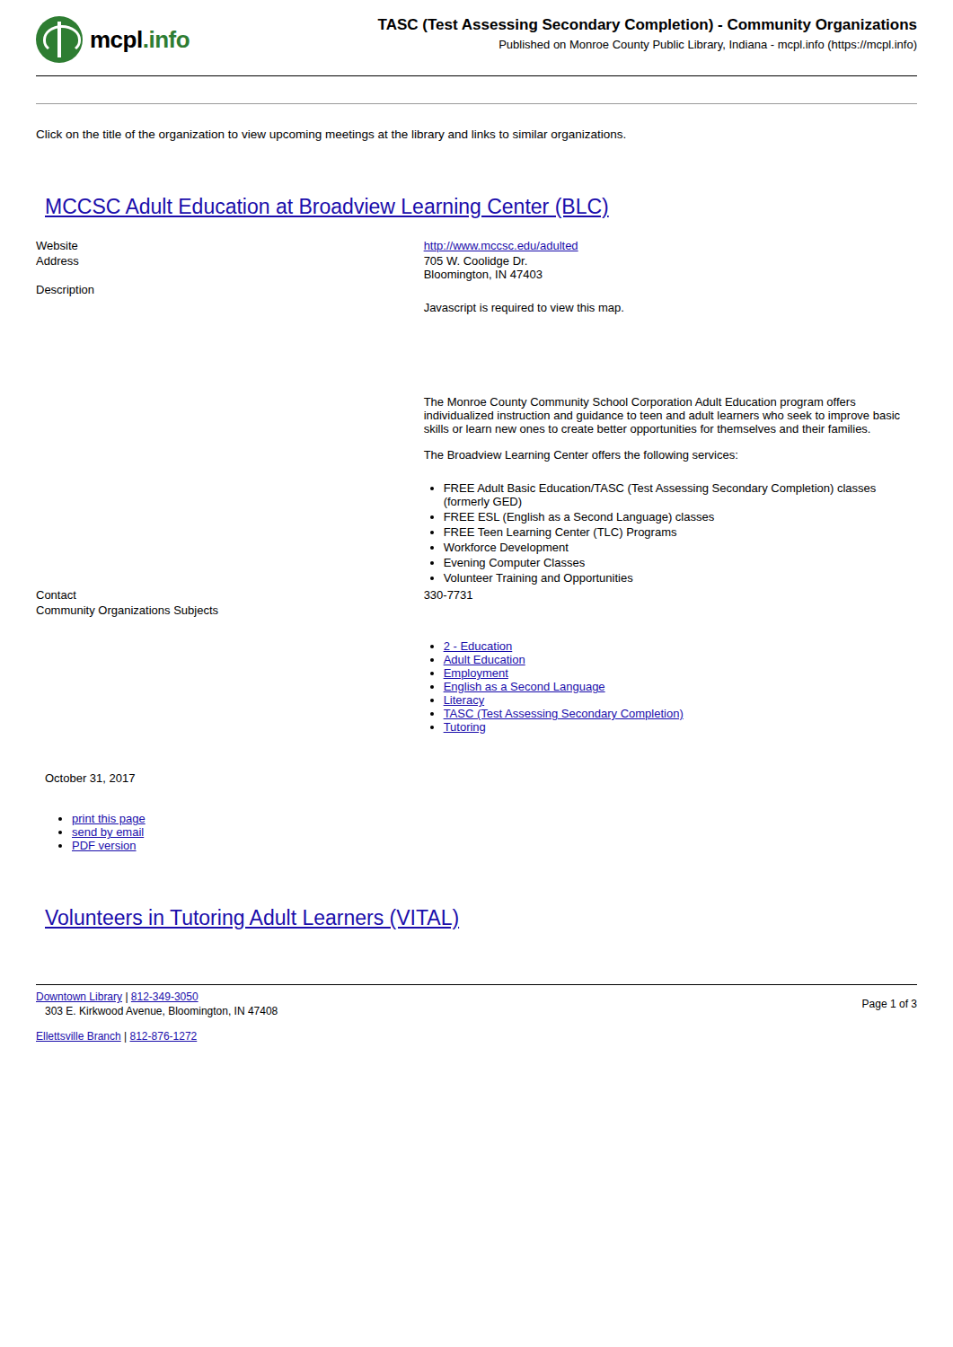mcpl.info
TASC (Test Assessing Secondary Completion) - Community Organizations
Published on Monroe County Public Library, Indiana - mcpl.info (https://mcpl.info)
Click on the title of the organization to view upcoming meetings at the library and links to similar organizations.
MCCSC Adult Education at Broadview Learning Center (BLC)
| Website | http://www.mccsc.edu/adulted |
| Address | 705 W. Coolidge Dr. Bloomington, IN 47403 |
| Description | Javascript is required to view this map. The Monroe County Community School Corporation Adult Education program offers individualized instruction and guidance to teen and adult learners who seek to improve basic skills or learn new ones to create better opportunities for themselves and their families. The Broadview Learning Center offers the following services: FREE Adult Basic Education/TASC (Test Assessing Secondary Completion) classes (formerly GED) FREE ESL (English as a Second Language) classes FREE Teen Learning Center (TLC) Programs Workforce Development Evening Computer Classes Volunteer Training and Opportunities |
| Contact | 330-7731 |
| Community Organizations Subjects | 2 - Education Adult Education Employment English as a Second Language Literacy TASC (Test Assessing Secondary Completion) Tutoring |
October 31, 2017
print this page
send by email
PDF version
Volunteers in Tutoring Adult Learners (VITAL)
Downtown Library | 812-349-3050
303 E. Kirkwood Avenue, Bloomington, IN 47408
Ellettsville Branch | 812-876-1272
Page 1 of 3